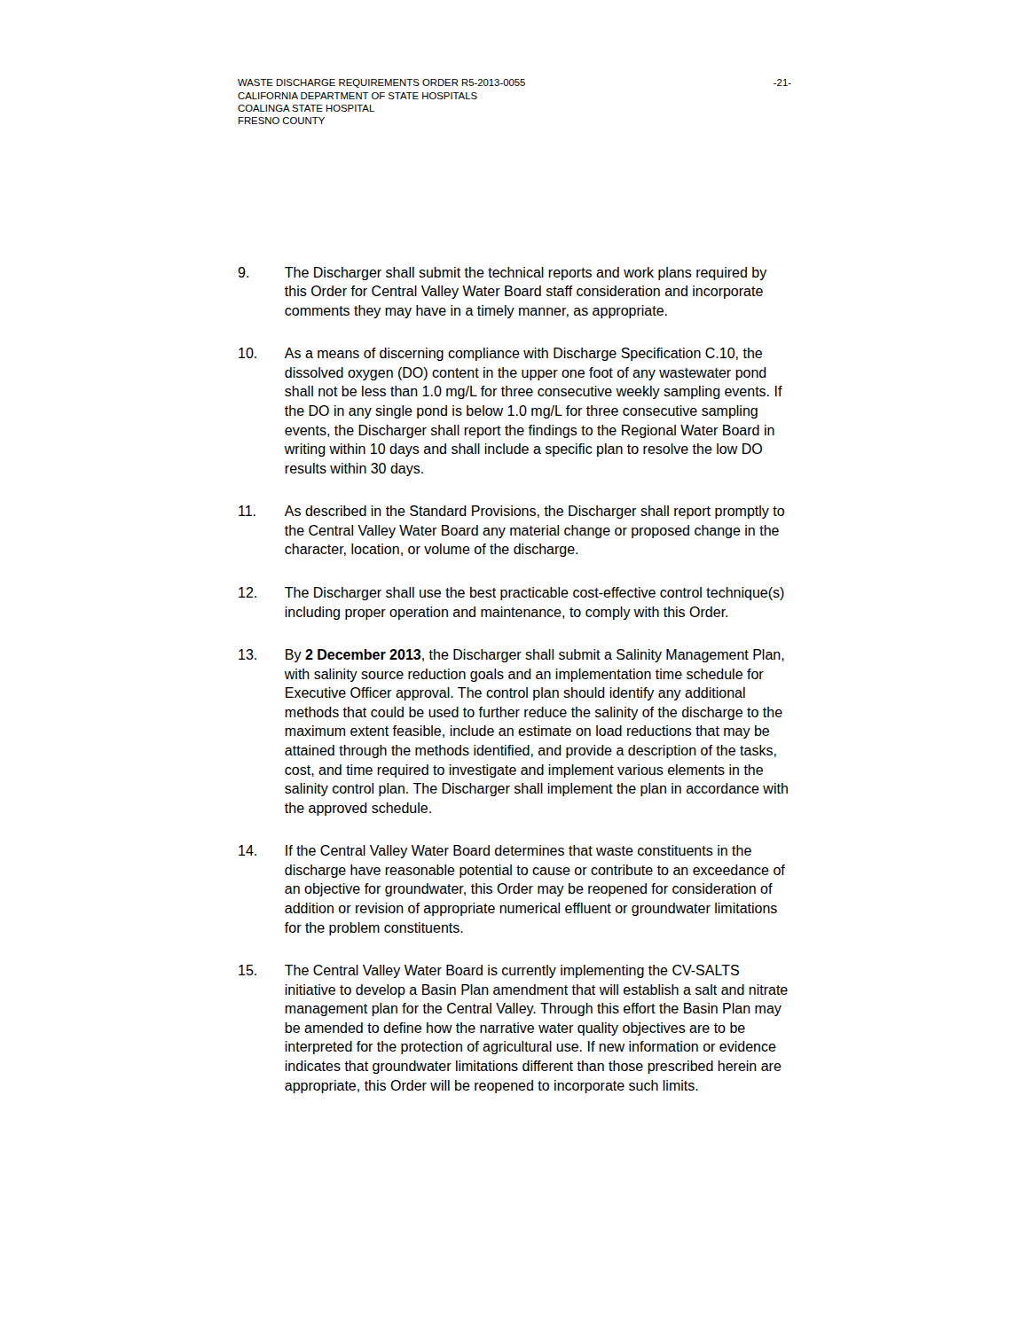-21-
WASTE DISCHARGE REQUIREMENTS ORDER R5-2013-0055
CALIFORNIA DEPARTMENT OF STATE HOSPITALS
COALINGA STATE HOSPITAL
FRESNO COUNTY
9. The Discharger shall submit the technical reports and work plans required by this Order for Central Valley Water Board staff consideration and incorporate comments they may have in a timely manner, as appropriate.
10. As a means of discerning compliance with Discharge Specification C.10, the dissolved oxygen (DO) content in the upper one foot of any wastewater pond shall not be less than 1.0 mg/L for three consecutive weekly sampling events. If the DO in any single pond is below 1.0 mg/L for three consecutive sampling events, the Discharger shall report the findings to the Regional Water Board in writing within 10 days and shall include a specific plan to resolve the low DO results within 30 days.
11. As described in the Standard Provisions, the Discharger shall report promptly to the Central Valley Water Board any material change or proposed change in the character, location, or volume of the discharge.
12. The Discharger shall use the best practicable cost-effective control technique(s) including proper operation and maintenance, to comply with this Order.
13. By 2 December 2013, the Discharger shall submit a Salinity Management Plan, with salinity source reduction goals and an implementation time schedule for Executive Officer approval. The control plan should identify any additional methods that could be used to further reduce the salinity of the discharge to the maximum extent feasible, include an estimate on load reductions that may be attained through the methods identified, and provide a description of the tasks, cost, and time required to investigate and implement various elements in the salinity control plan. The Discharger shall implement the plan in accordance with the approved schedule.
14. If the Central Valley Water Board determines that waste constituents in the discharge have reasonable potential to cause or contribute to an exceedance of an objective for groundwater, this Order may be reopened for consideration of addition or revision of appropriate numerical effluent or groundwater limitations for the problem constituents.
15. The Central Valley Water Board is currently implementing the CV-SALTS initiative to develop a Basin Plan amendment that will establish a salt and nitrate management plan for the Central Valley. Through this effort the Basin Plan may be amended to define how the narrative water quality objectives are to be interpreted for the protection of agricultural use. If new information or evidence indicates that groundwater limitations different than those prescribed herein are appropriate, this Order will be reopened to incorporate such limits.